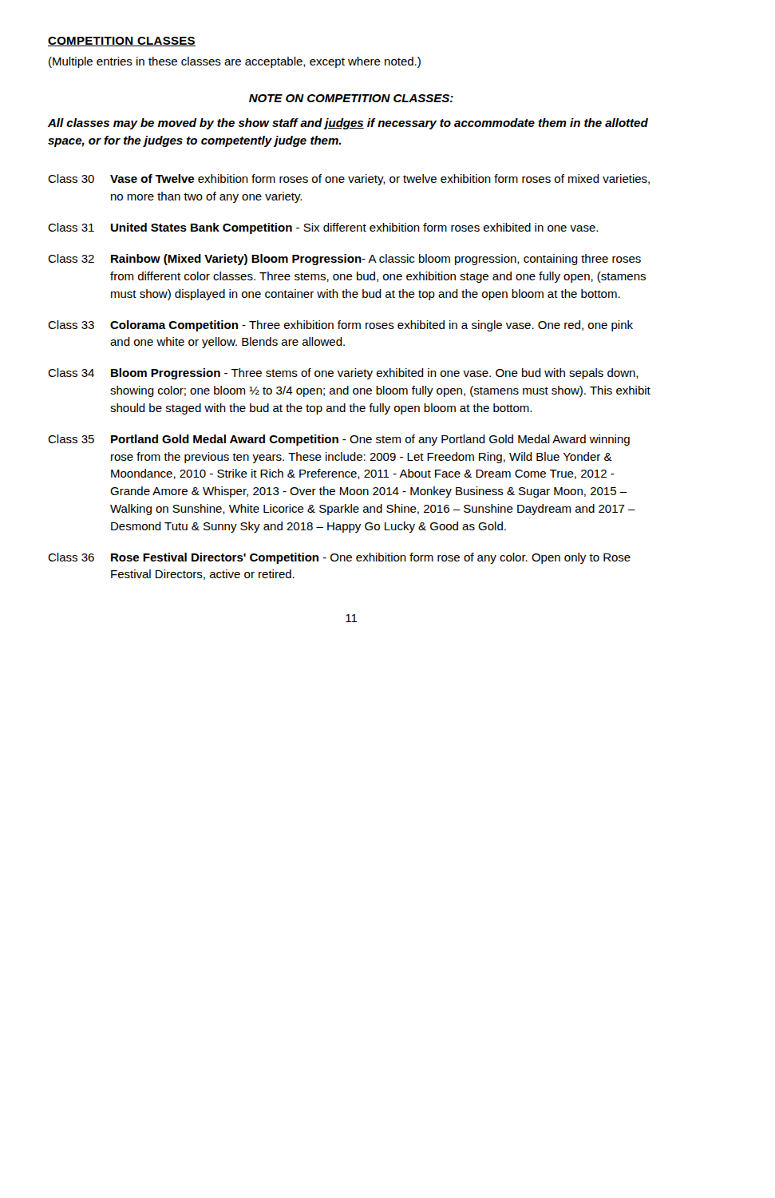COMPETITION CLASSES
(Multiple entries in these classes are acceptable, except where noted.)
NOTE ON COMPETITION CLASSES:
All classes may be moved by the show staff and judges if necessary to accommodate them in the allotted space, or for the judges to competently judge them.
Class 30
Vase of Twelve exhibition form roses of one variety, or twelve exhibition form roses of mixed varieties, no more than two of any one variety.
Class 31
United States Bank Competition - Six different exhibition form roses exhibited in one vase.
Class 32
Rainbow (Mixed Variety) Bloom Progression- A classic bloom progression, containing three roses from different color classes. Three stems, one bud, one exhibition stage and one fully open, (stamens must show) displayed in one container with the bud at the top and the open bloom at the bottom.
Class 33
Colorama Competition - Three exhibition form roses exhibited in a single vase. One red, one pink and one white or yellow. Blends are allowed.
Class 34
Bloom Progression - Three stems of one variety exhibited in one vase. One bud with sepals down, showing color; one bloom ½ to 3/4 open; and one bloom fully open, (stamens must show). This exhibit should be staged with the bud at the top and the fully open bloom at the bottom.
Class 35
Portland Gold Medal Award Competition - One stem of any Portland Gold Medal Award winning rose from the previous ten years. These include: 2009 - Let Freedom Ring, Wild Blue Yonder & Moondance, 2010 - Strike it Rich & Preference, 2011 - About Face & Dream Come True, 2012 - Grande Amore & Whisper, 2013 - Over the Moon 2014 - Monkey Business & Sugar Moon, 2015 – Walking on Sunshine, White Licorice & Sparkle and Shine, 2016 – Sunshine Daydream and 2017 – Desmond Tutu & Sunny Sky and 2018 – Happy Go Lucky & Good as Gold.
Class 36
Rose Festival Directors' Competition - One exhibition form rose of any color. Open only to Rose Festival Directors, active or retired.
11